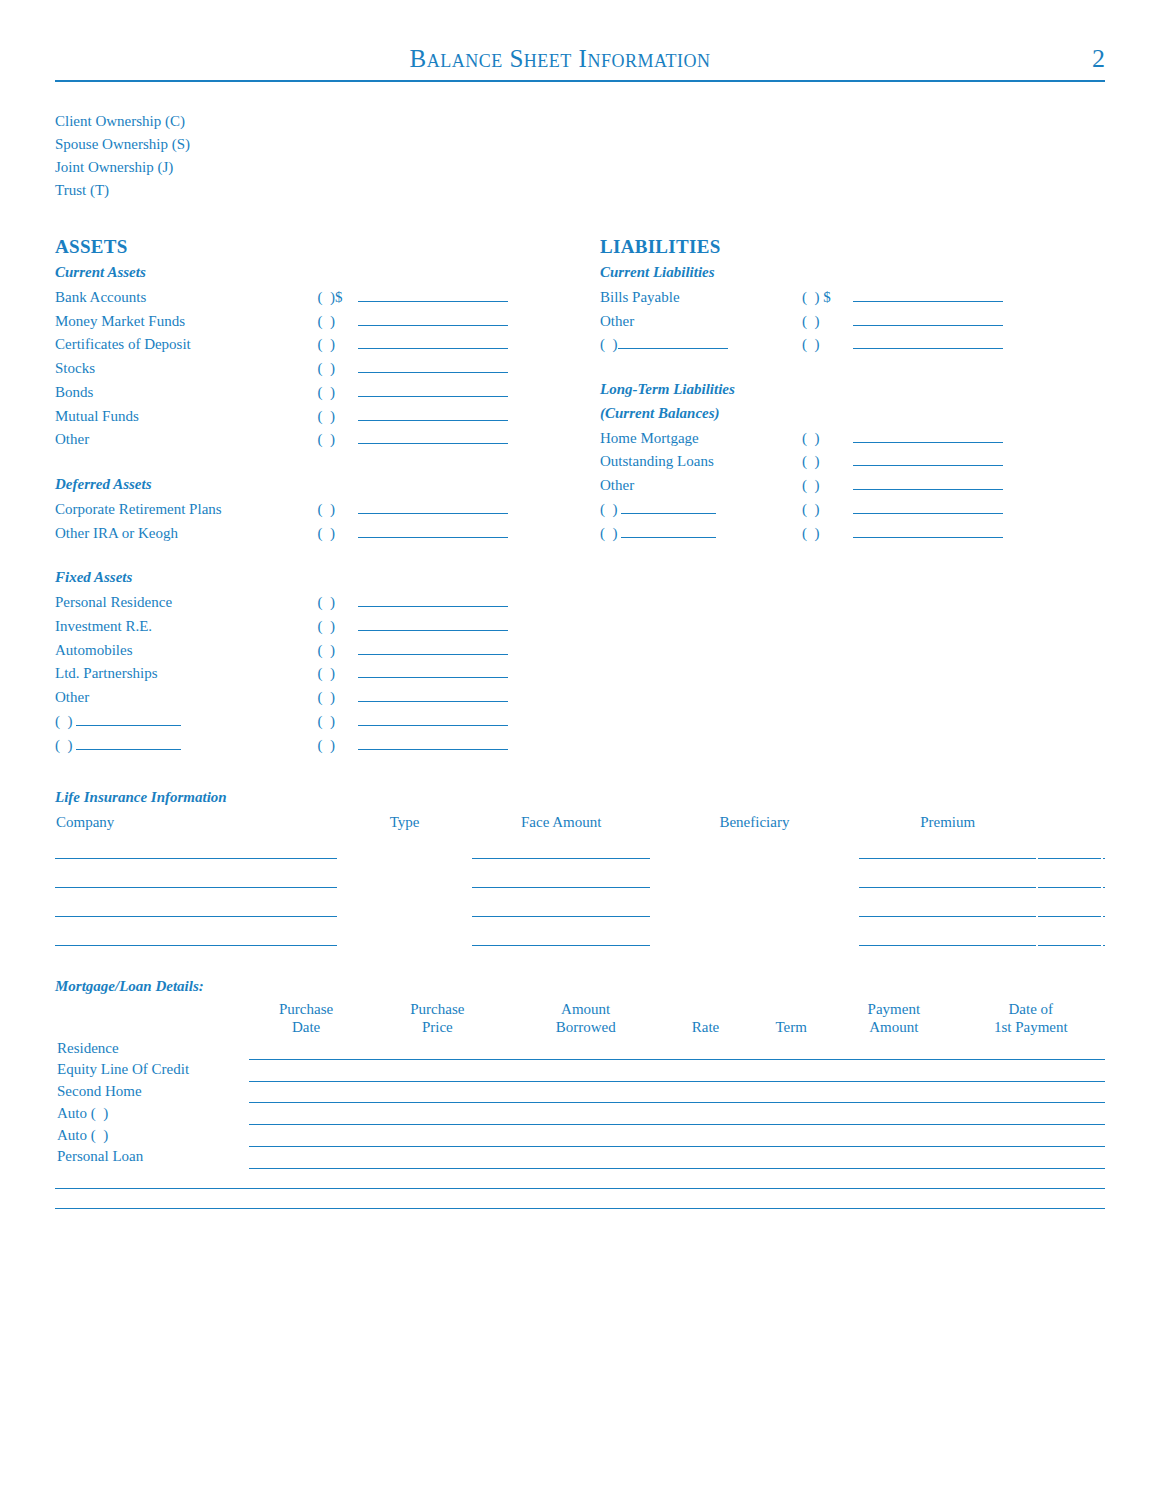Balance Sheet Information
2
Client Ownership (C)
Spouse Ownership (S)
Joint Ownership (J)
Trust (T)
ASSETS
Current Assets
| Bank Accounts | ( )$ | |
| Money Market Funds | ( ) | |
| Certificates of Deposit | ( ) | |
| Stocks | ( ) | |
| Bonds | ( ) | |
| Mutual Funds | ( ) | |
| Other | ( ) | |
Deferred Assets
| Corporate Retirement Plans | ( ) | |
| Other IRA or Keogh | ( ) | |
Fixed Assets
| Personal Residence | ( ) | |
| Investment R.E. | ( ) | |
| Automobiles | ( ) | |
| Ltd. Partnerships | ( ) | |
| Other | ( ) | |
| ( ) | ( ) | |
| ( ) | ( ) | |
LIABILITIES
Current Liabilities
| Bills Payable | ( ) $ | |
| Other | ( ) | |
| ( ) | ( ) | |
Long-Term Liabilities
(Current Balances)
| Home Mortgage | ( ) | |
| Outstanding Loans | ( ) | |
| Other | ( ) | |
| ( ) | ( ) | |
| ( ) | ( ) | |
Life Insurance Information
| Company | Type | Face Amount | Beneficiary | Premium |
| --- | --- | --- | --- | --- |
Mortgage/Loan Details:
| | Purchase Date | Purchase Price | Amount Borrowed | Rate | Term | Payment Amount | Date of 1st Payment |
| --- | --- | --- | --- | --- | --- | --- | --- |
| Residence | | | | | | | |
| Equity Line Of Credit | | | | | | | |
| Second Home | | | | | | | |
| Auto ( ) | | | | | | | |
| Auto ( ) | | | | | | | |
| Personal Loan | | | | | | | |